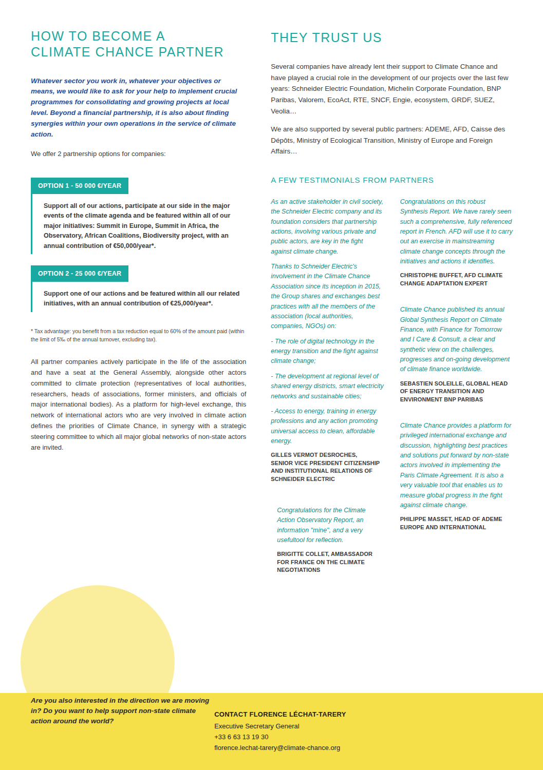How to become a
Climate Chance partner
Whatever sector you work in, whatever your objectives or means, we would like to ask for your help to implement crucial programmes for consolidating and growing projects at local level. Beyond a financial partnership, it is also about finding synergies within your own operations in the service of climate action.
We offer 2 partnership options for companies:
OPTION 1 - 50 000 €/YEAR
Support all of our actions, participate at our side in the major events of the climate agenda and be featured within all of our major initiatives: Summit in Europe, Summit in Africa, the Observatory, African Coalitions, Biodiversity project, with an annual contribution of €50,000/year*.
OPTION 2 - 25 000 €/YEAR
Support one of our actions and be featured within all our related initiatives, with an annual contribution of €25,000/year*.
* Tax advantage: you benefit from a tax reduction equal to 60% of the amount paid (within the limit of 5‰ of the annual turnover, excluding tax).
All partner companies actively participate in the life of the association and have a seat at the General Assembly, alongside other actors committed to climate protection (representatives of local authorities, researchers, heads of associations, former ministers, and officials of major international bodies). As a platform for high-level exchange, this network of international actors who are very involved in climate action defines the priorities of Climate Chance, in synergy with a strategic steering committee to which all major global networks of non-state actors are invited.
They trust us
Several companies have already lent their support to Climate Chance and have played a crucial role in the development of our projects over the last few years: Schneider Electric Foundation, Michelin Corporate Foundation, BNP Paribas, Valorem, EcoAct, RTE, SNCF, Engie, ecosystem, GRDF, SUEZ, Veolia…
We are also supported by several public partners: ADEME, AFD, Caisse des Dépôts, Ministry of Ecological Transition, Ministry of Europe and Foreign Affairs…
A few testimonials from partners
As an active stakeholder in civil society, the Schneider Electric company and its foundation considers that partnership actions, involving various private and public actors, are key in the fight against climate change.
Thanks to Schneider Electric's involvement in the Climate Chance Association since its inception in 2015, the Group shares and exchanges best practices with all the members of the association (local authorities, companies, NGOs) on:
- The role of digital technology in the energy transition and the fight against climate change;
- The development at regional level of shared energy districts, smart electricity networks and sustainable cities;
- Access to energy, training in energy professions and any action promoting universal access to clean, affordable energy.
Gilles Vermot Desroches,
Senior Vice President Citizenship and Institutional Relations of Schneider Electric
Congratulations for the Climate Action Observatory Report, an information "mine", and a very usefultool for reflection.
Brigitte Collet, Ambassador for France on the Climate Negotiations
Congratulations on this robust Synthesis Report. We have rarely seen such a comprehensive, fully referenced report in French. AFD will use it to carry out an exercise in mainstreaming climate change concepts through the initiatives and actions it identifies.
Christophe Buffet, AFD Climate Change Adaptation Expert
Climate Chance published its annual Global Synthesis Report on Climate Finance, with Finance for Tomorrow and I Care & Consult, a clear and synthetic view on the challenges, progresses and on-going development of climate finance worldwide.
Sebastien Soleille, Global Head of Energy Transition and Environment BNP Paribas
Climate Chance provides a platform for privileged international exchange and discussion, highlighting best practices and solutions put forward by non-state actors involved in implementing the Paris Climate Agreement. It is also a very valuable tool that enables us to measure global progress in the fight against climate change.
Philippe Masset, Head of ADEME Europe and International
Are you also interested in the direction we are moving in? Do you want to help support non-state climate action around the world?
CONTACT FLORENCE LÉCHAT-TARERY
Executive Secretary General
+33 6 63 13 19 30
florence.lechat-tarery@climate-chance.org